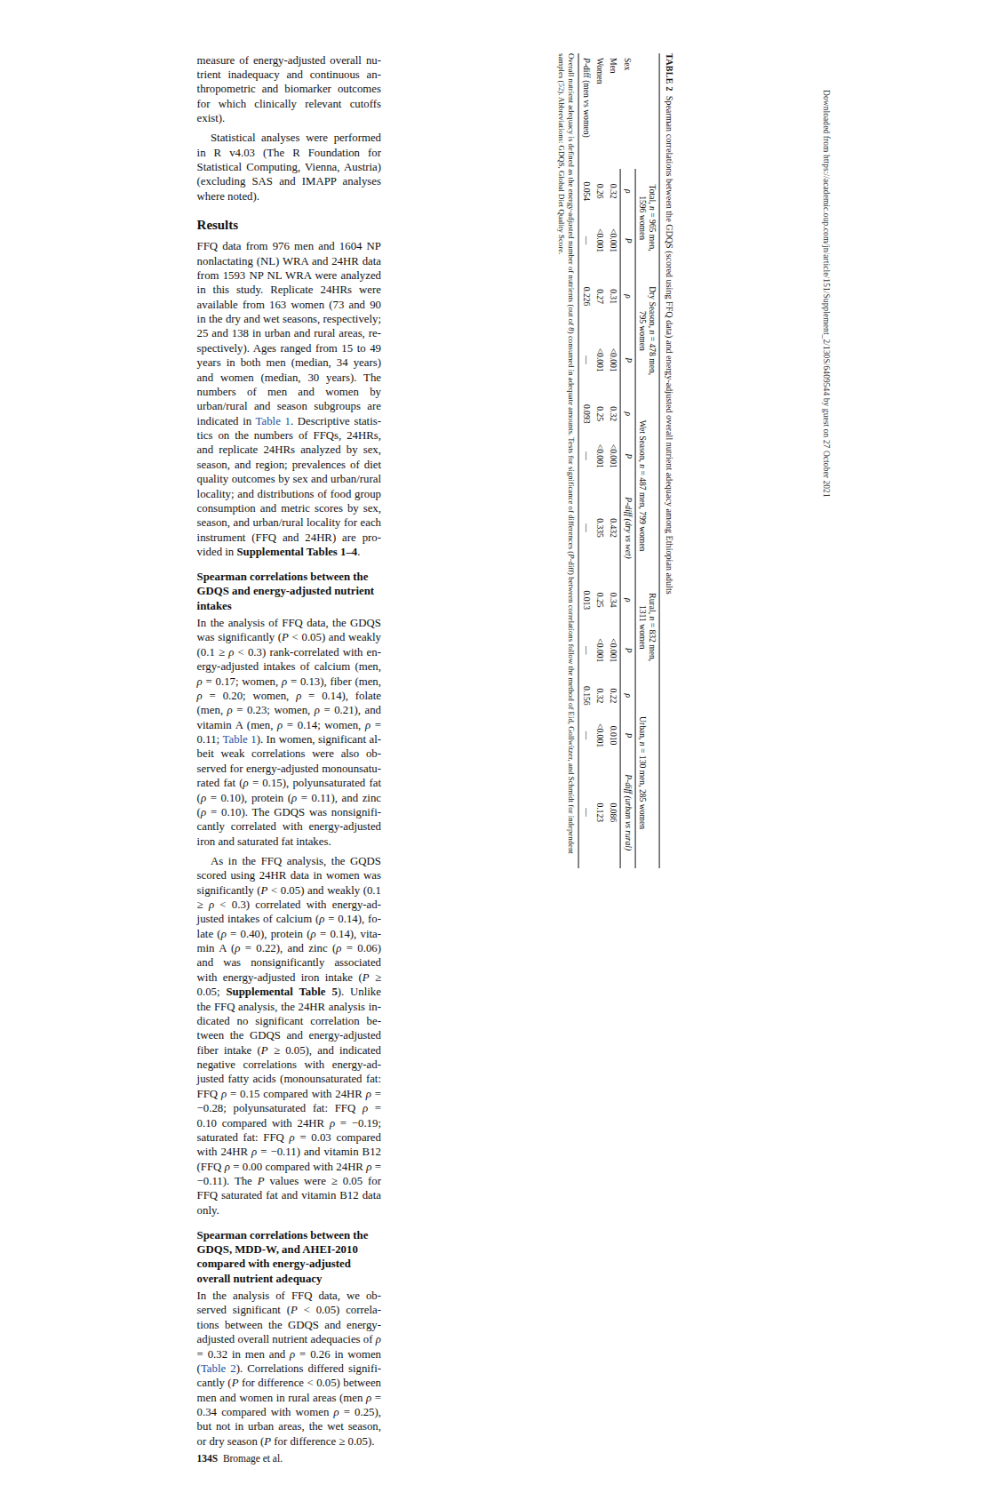Downloaded from https://academic.oup.com/jn/article/151/Supplement_2/130S/6409544 by guest on 27 October 2021
measure of energy-adjusted overall nutrient inadequacy and continuous anthropometric and biomarker outcomes for which clinically relevant cutoffs exist).
Statistical analyses were performed in R v4.03 (The R Foundation for Statistical Computing, Vienna, Austria) (excluding SAS and IMAPP analyses where noted).
Results
FFQ data from 976 men and 1604 NP nonlactating (NL) WRA and 24HR data from 1593 NP NL WRA were analyzed in this study. Replicate 24HRs were available from 163 women (73 and 90 in the dry and wet seasons, respectively; 25 and 138 in urban and rural areas, respectively). Ages ranged from 15 to 49 years in both men (median, 34 years) and women (median, 30 years). The numbers of men and women by urban/rural and season subgroups are indicated in Table 1. Descriptive statistics on the numbers of FFQs, 24HRs, and replicate 24HRs analyzed by sex, season, and region; prevalences of diet quality outcomes by sex and urban/rural locality; and distributions of food group consumption and metric scores by sex, season, and urban/rural locality for each instrument (FFQ and 24HR) are provided in Supplemental Tables 1–4.
Spearman correlations between the GDQS and energy-adjusted nutrient intakes
In the analysis of FFQ data, the GDQS was significantly (P < 0.05) and weakly (0.1 ≥ ρ < 0.3) rank-correlated with energy-adjusted intakes of calcium (men, ρ = 0.17; women, ρ = 0.13), fiber (men, ρ = 0.20; women, ρ = 0.14), folate (men, ρ = 0.23; women, ρ = 0.21), and vitamin A (men, ρ = 0.14; women, ρ = 0.11; Table 1). In women, significant albeit weak correlations were also observed for energy-adjusted monounsaturated fat (ρ = 0.15), polyunsaturated fat (ρ = 0.10), protein (ρ = 0.11), and zinc (ρ = 0.10). The GDQS was nonsignificantly correlated with energy-adjusted iron and saturated fat intakes.
As in the FFQ analysis, the GQDS scored using 24HR data in women was significantly (P < 0.05) and weakly (0.1 ≥ ρ < 0.3) correlated with energy-adjusted intakes of calcium (ρ = 0.14), folate (ρ = 0.40), protein (ρ = 0.14), vitamin A (ρ = 0.22), and zinc (ρ = 0.06) and was nonsignificantly associated with energy-adjusted iron intake (P ≥ 0.05; Supplemental Table 5). Unlike the FFQ analysis, the 24HR analysis indicated no significant correlation between the GDQS and energy-adjusted fiber intake (P ≥ 0.05), and indicated negative correlations with energy-adjusted fatty acids (monounsaturated fat: FFQ ρ = 0.15 compared with 24HR ρ = −0.28; polyunsaturated fat: FFQ ρ = 0.10 compared with 24HR ρ = −0.19; saturated fat: FFQ ρ = 0.03 compared with 24HR ρ = −0.11) and vitamin B12 (FFQ ρ = 0.00 compared with 24HR ρ = −0.11). The P values were ≥ 0.05 for FFQ saturated fat and vitamin B12 data only.
Spearman correlations between the GDQS, MDD-W, and AHEI-2010 compared with energy-adjusted overall nutrient adequacy
In the analysis of FFQ data, we observed significant (P < 0.05) correlations between the GDQS and energy-adjusted overall nutrient adequacies of ρ = 0.32 in men and ρ = 0.26 in women (Table 2). Correlations differed significantly (P for difference < 0.05) between men and women in rural areas (men ρ = 0.34 compared with women ρ = 0.25), but not in urban areas, the wet season, or dry season (P for difference ≥ 0.05).
134S Bromage et al.
TABLE 2 Spearman correlations between the GDQS (scored using FFQ data) and energy-adjusted overall nutrient adequacy among Ethiopian adults
| Sex | Total, n = 965 men, 1596 women | Dry Season, n = 478 men, 795 women | Wet Season, n = 487 men, 799 women | Rural, n = 832 men, 1311 women | Urban, n = 130 men, 285 women |
| --- | --- | --- | --- | --- | --- |
| ρ | P | ρ | P | ρ | P | P-diff (dry vs wet) | ρ | P | ρ | P | P-diff (urban vs rural) |
| Men | 0.32 | <0.001 | 0.31 | <0.001 | 0.32 | <0.001 | 0.432 | 0.34 | <0.001 | 0.22 | 0.010 | 0.086 |
| Women | 0.26 | <0.001 | 0.27 | <0.001 | 0.25 | <0.001 | 0.335 | 0.25 | <0.001 | 0.32 | <0.001 | 0.123 |
| P -diff (men vs women) | 0.054 | — | 0.226 | — | 0.093 | — | — | 0.013 | — | 0.156 | — | — |
Overall nutrient adequacy is defined as the energy-adjusted number of nutrients (out of 8) consumed in adequate amounts. Tests for significance of differences (P-diff) between correlations follow the method of Eid, Gollwitzer, and Schmidt for independent samples (52). Abbreviations: GDQS, Global Diet Quality Score.